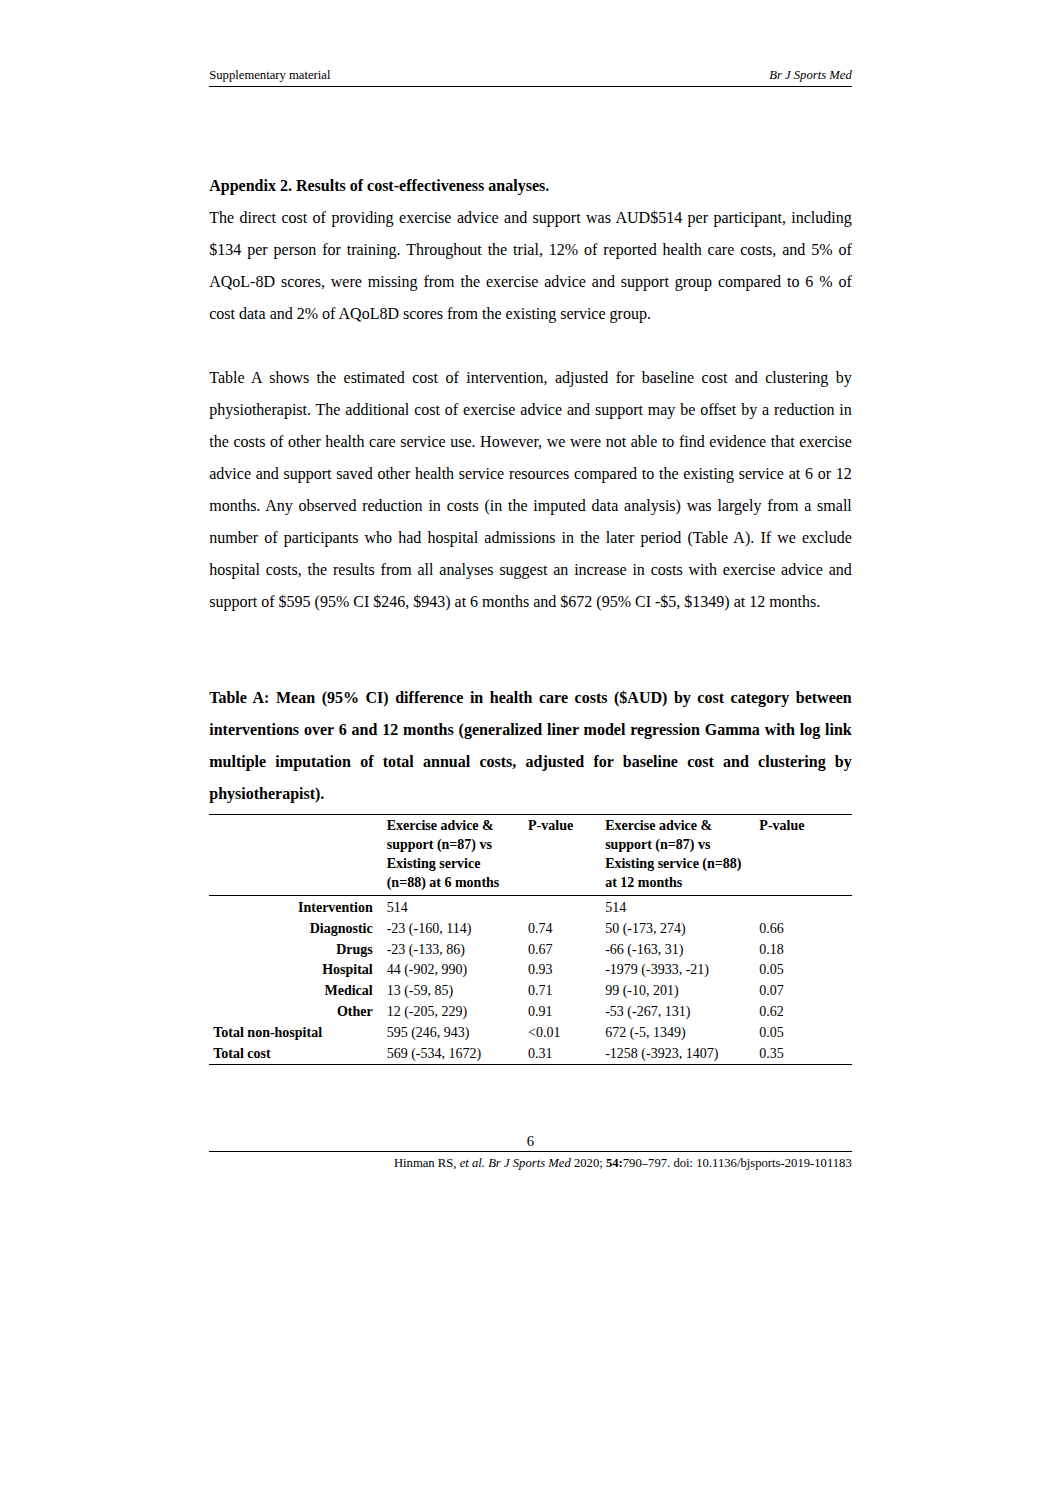Supplementary material Br J Sports Med
Appendix 2. Results of cost-effectiveness analyses.
The direct cost of providing exercise advice and support was AUD$514 per participant, including $134 per person for training. Throughout the trial, 12% of reported health care costs, and 5% of AQoL-8D scores, were missing from the exercise advice and support group compared to 6 % of cost data and 2% of AQoL8D scores from the existing service group.
Table A shows the estimated cost of intervention, adjusted for baseline cost and clustering by physiotherapist. The additional cost of exercise advice and support may be offset by a reduction in the costs of other health care service use. However, we were not able to find evidence that exercise advice and support saved other health service resources compared to the existing service at 6 or 12 months. Any observed reduction in costs (in the imputed data analysis) was largely from a small number of participants who had hospital admissions in the later period (Table A). If we exclude hospital costs, the results from all analyses suggest an increase in costs with exercise advice and support of $595 (95% CI $246, $943) at 6 months and $672 (95% CI -$5, $1349) at 12 months.
Table A: Mean (95% CI) difference in health care costs ($AUD) by cost category between interventions over 6 and 12 months (generalized liner model regression Gamma with log link multiple imputation of total annual costs, adjusted for baseline cost and clustering by physiotherapist).
| | Exercise advice & support (n=87) vs Existing service (n=88) at 6 months | P-value | Exercise advice & support (n=87) vs Existing service (n=88) at 12 months | P-value |
| --- | --- | --- | --- | --- |
| Intervention | 514 | | 514 | |
| Diagnostic | -23 (-160, 114) | 0.74 | 50 (-173, 274) | 0.66 |
| Drugs | -23 (-133, 86) | 0.67 | -66 (-163, 31) | 0.18 |
| Hospital | 44 (-902, 990) | 0.93 | -1979 (-3933, -21) | 0.05 |
| Medical | 13 (-59, 85) | 0.71 | 99 (-10, 201) | 0.07 |
| Other | 12 (-205, 229) | 0.91 | -53 (-267, 131) | 0.62 |
| Total non-hospital | 595 (246, 943) | <0.01 | 672 (-5, 1349) | 0.05 |
| Total cost | 569 (-534, 1672) | 0.31 | -1258 (-3923, 1407) | 0.35 |
6
Hinman RS, et al. Br J Sports Med 2020; 54: 790–797. doi: 10.1136/bjsports-2019-101183